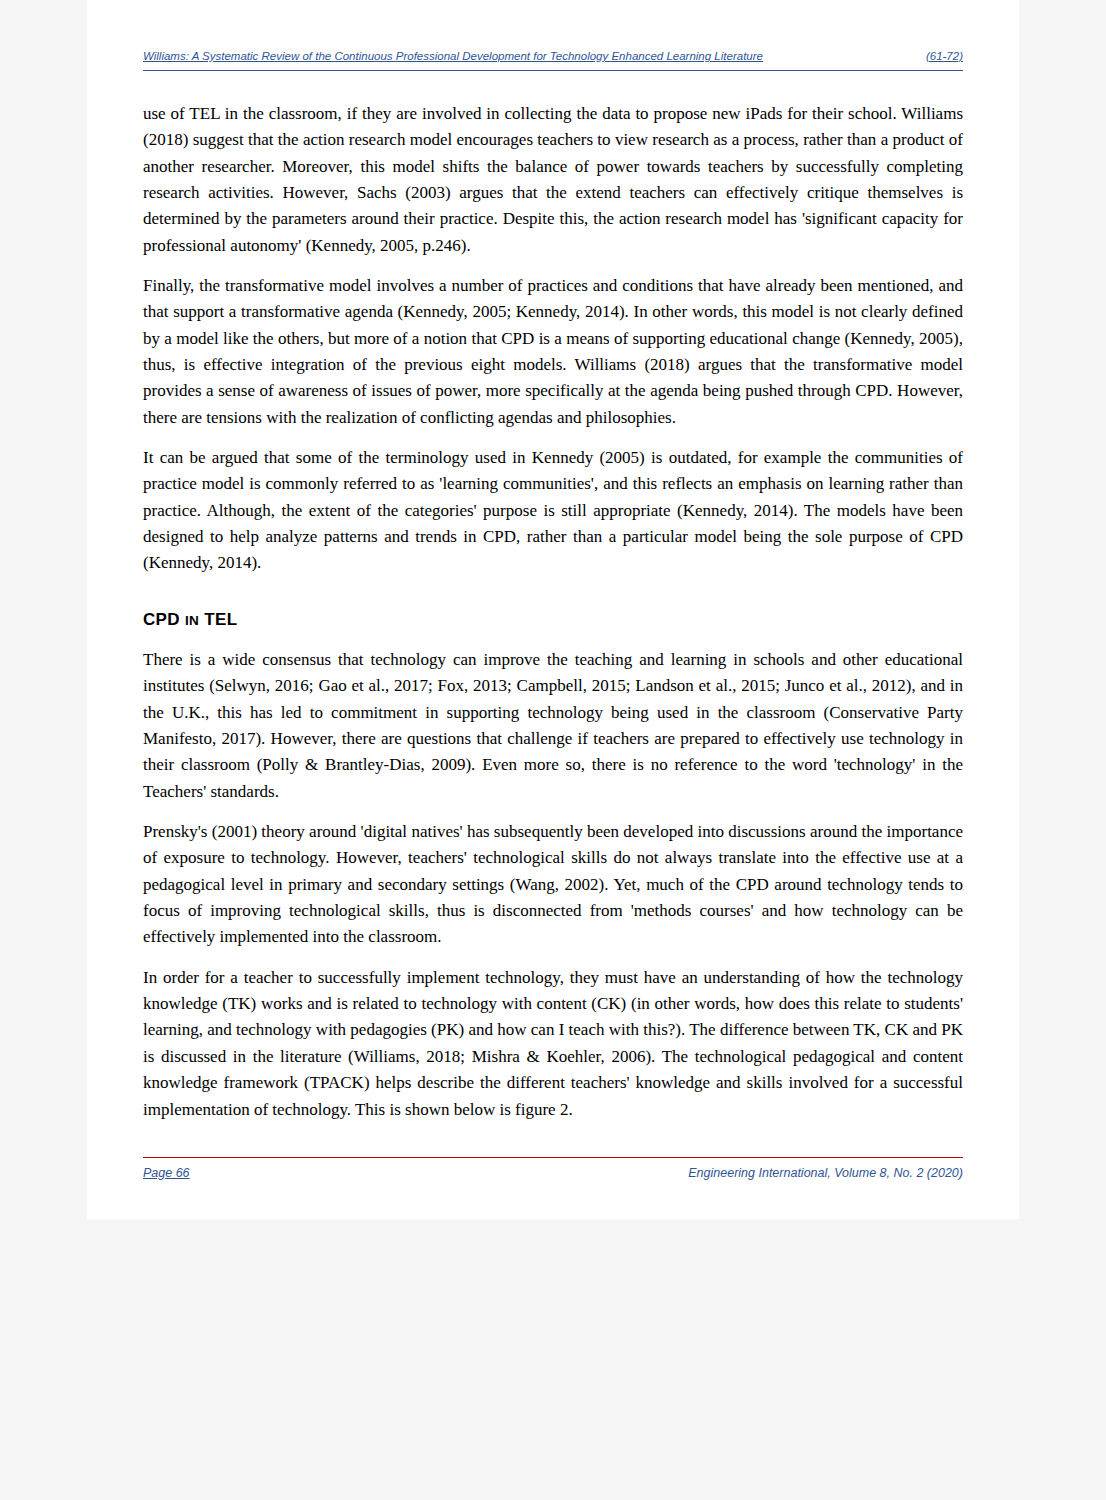Williams: A Systematic Review of the Continuous Professional Development for Technology Enhanced Learning Literature (61-72)
use of TEL in the classroom, if they are involved in collecting the data to propose new iPads for their school. Williams (2018) suggest that the action research model encourages teachers to view research as a process, rather than a product of another researcher. Moreover, this model shifts the balance of power towards teachers by successfully completing research activities. However, Sachs (2003) argues that the extend teachers can effectively critique themselves is determined by the parameters around their practice. Despite this, the action research model has 'significant capacity for professional autonomy' (Kennedy, 2005, p.246).
Finally, the transformative model involves a number of practices and conditions that have already been mentioned, and that support a transformative agenda (Kennedy, 2005; Kennedy, 2014). In other words, this model is not clearly defined by a model like the others, but more of a notion that CPD is a means of supporting educational change (Kennedy, 2005), thus, is effective integration of the previous eight models. Williams (2018) argues that the transformative model provides a sense of awareness of issues of power, more specifically at the agenda being pushed through CPD. However, there are tensions with the realization of conflicting agendas and philosophies.
It can be argued that some of the terminology used in Kennedy (2005) is outdated, for example the communities of practice model is commonly referred to as 'learning communities', and this reflects an emphasis on learning rather than practice. Although, the extent of the categories' purpose is still appropriate (Kennedy, 2014). The models have been designed to help analyze patterns and trends in CPD, rather than a particular model being the sole purpose of CPD (Kennedy, 2014).
CPD IN TEL
There is a wide consensus that technology can improve the teaching and learning in schools and other educational institutes (Selwyn, 2016; Gao et al., 2017; Fox, 2013; Campbell, 2015; Landson et al., 2015; Junco et al., 2012), and in the U.K., this has led to commitment in supporting technology being used in the classroom (Conservative Party Manifesto, 2017). However, there are questions that challenge if teachers are prepared to effectively use technology in their classroom (Polly & Brantley-Dias, 2009). Even more so, there is no reference to the word 'technology' in the Teachers' standards.
Prensky's (2001) theory around 'digital natives' has subsequently been developed into discussions around the importance of exposure to technology. However, teachers' technological skills do not always translate into the effective use at a pedagogical level in primary and secondary settings (Wang, 2002). Yet, much of the CPD around technology tends to focus of improving technological skills, thus is disconnected from 'methods courses' and how technology can be effectively implemented into the classroom.
In order for a teacher to successfully implement technology, they must have an understanding of how the technology knowledge (TK) works and is related to technology with content (CK) (in other words, how does this relate to students' learning, and technology with pedagogies (PK) and how can I teach with this?). The difference between TK, CK and PK is discussed in the literature (Williams, 2018; Mishra & Koehler, 2006). The technological pedagogical and content knowledge framework (TPACK) helps describe the different teachers' knowledge and skills involved for a successful implementation of technology. This is shown below is figure 2.
Page 66 Engineering International, Volume 8, No. 2 (2020)